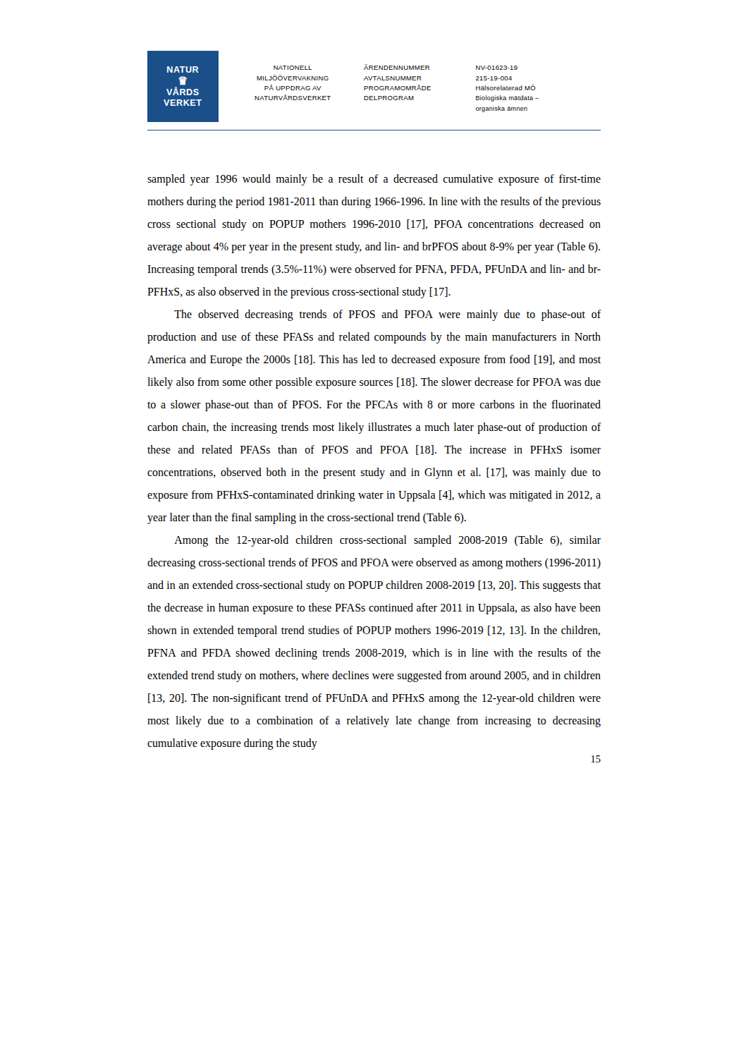NATUR ♛ VÅRDS VERKET
NATIONELL
MILJÖÖVERVAKNING
PÅ UPPDRAG AV
NATURVÅRDSVERKET
ÄRENDENNUMMER
AVTALSNUMMER
PROGRAMOMRÅDE
DELPROGRAM
NV-01623-19
215-19-004
Hälsorelaterad MÖ
Biologiska mätdata –
organiska ämnen
sampled year 1996 would mainly be a result of a decreased cumulative exposure of first-time mothers during the period 1981-2011 than during 1966-1996. In line with the results of the previous cross sectional study on POPUP mothers 1996-2010 [17], PFOA concentrations decreased on average about 4% per year in the present study, and lin- and brPFOS about 8-9% per year (Table 6). Increasing temporal trends (3.5%-11%) were observed for PFNA, PFDA, PFUnDA and lin- and br-PFHxS, as also observed in the previous cross-sectional study [17].
The observed decreasing trends of PFOS and PFOA were mainly due to phase-out of production and use of these PFASs and related compounds by the main manufacturers in North America and Europe the 2000s [18]. This has led to decreased exposure from food [19], and most likely also from some other possible exposure sources [18]. The slower decrease for PFOA was due to a slower phase-out than of PFOS. For the PFCAs with 8 or more carbons in the fluorinated carbon chain, the increasing trends most likely illustrates a much later phase-out of production of these and related PFASs than of PFOS and PFOA [18]. The increase in PFHxS isomer concentrations, observed both in the present study and in Glynn et al. [17], was mainly due to exposure from PFHxS-contaminated drinking water in Uppsala [4], which was mitigated in 2012, a year later than the final sampling in the cross-sectional trend (Table 6).
Among the 12-year-old children cross-sectional sampled 2008-2019 (Table 6), similar decreasing cross-sectional trends of PFOS and PFOA were observed as among mothers (1996-2011) and in an extended cross-sectional study on POPUP children 2008-2019 [13, 20]. This suggests that the decrease in human exposure to these PFASs continued after 2011 in Uppsala, as also have been shown in extended temporal trend studies of POPUP mothers 1996-2019 [12, 13]. In the children, PFNA and PFDA showed declining trends 2008-2019, which is in line with the results of the extended trend study on mothers, where declines were suggested from around 2005, and in children [13, 20]. The non-significant trend of PFUnDA and PFHxS among the 12-year-old children were most likely due to a combination of a relatively late change from increasing to decreasing cumulative exposure during the study
15